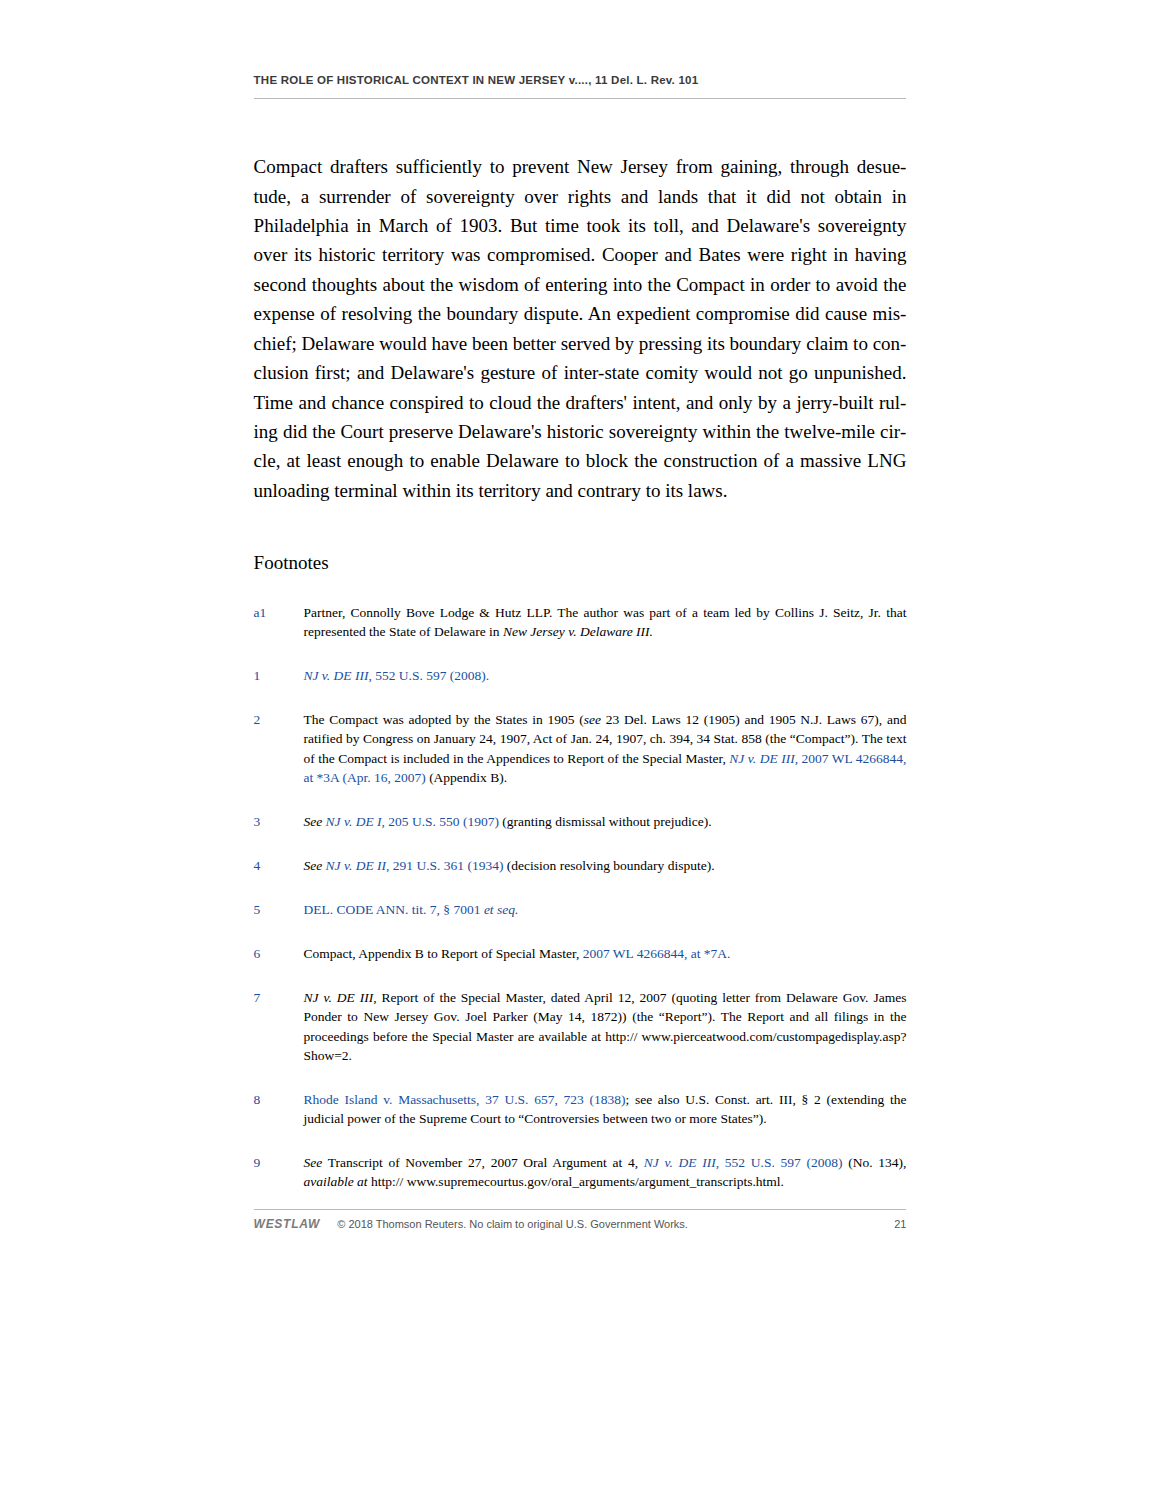THE ROLE OF HISTORICAL CONTEXT IN NEW JERSEY v...., 11 Del. L. Rev. 101
Compact drafters sufficiently to prevent New Jersey from gaining, through desuetude, a surrender of sovereignty over rights and lands that it did not obtain in Philadelphia in March of 1903. But time took its toll, and Delaware's sovereignty over its historic territory was compromised. Cooper and Bates were right in having second thoughts about the wisdom of entering into the Compact in order to avoid the expense of resolving the boundary dispute. An expedient compromise did cause mischief; Delaware would have been better served by pressing its boundary claim to conclusion first; and Delaware's gesture of inter-state comity would not go unpunished. Time and chance conspired to cloud the drafters' intent, and only by a jerry-built ruling did the Court preserve Delaware's historic sovereignty within the twelve-mile circle, at least enough to enable Delaware to block the construction of a massive LNG unloading terminal within its territory and contrary to its laws.
Footnotes
| a1 | Partner, Connolly Bove Lodge & Hutz LLP. The author was part of a team led by Collins J. Seitz, Jr. that represented the State of Delaware in New Jersey v. Delaware III. |
| 1 | NJ v. DE III , 552 U.S. 597 (2008). |
| 2 | The Compact was adopted by the States in 1905 ( see 23 Del. Laws 12 (1905) and 1905 N.J. Laws 67), and ratified by Congress on January 24, 1907, Act of Jan. 24, 1907, ch. 394, 34 Stat. 858 (the “Compact”). The text of the Compact is included in the Appendices to Report of the Special Master, NJ v. DE III , 2007 WL 4266844, at *3A (Apr. 16, 2007) (Appendix B). |
| 3 | See NJ v. DE I , 205 U.S. 550 (1907) (granting dismissal without prejudice). |
| 4 | See NJ v. DE II , 291 U.S. 361 (1934) (decision resolving boundary dispute). |
| 5 | DEL. CODE ANN. tit. 7, § 7001 et seq. |
| 6 | Compact, Appendix B to Report of Special Master, 2007 WL 4266844, at *7A. |
| 7 | NJ v. DE III , Report of the Special Master, dated April 12, 2007 (quoting letter from Delaware Gov. James Ponder to New Jersey Gov. Joel Parker (May 14, 1872)) (the “Report”). The Report and all filings in the proceedings before the Special Master are available at http:// www.pierceatwood.com/custompagedisplay.asp?Show=2. |
| 8 | Rhode Island v. Massachusetts, 37 U.S. 657, 723 (1838) ; see also U.S. Const. art. III, § 2 (extending the judicial power of the Supreme Court to “Controversies between two or more States”). |
| 9 | See Transcript of November 27, 2007 Oral Argument at 4, NJ v. DE III , 552 U.S. 597 (2008) (No. 134), available at http:// www.supremecourtus.gov/oral_arguments/argument_transcripts.html. |
WESTLAW © 2018 Thomson Reuters. No claim to original U.S. Government Works. 21